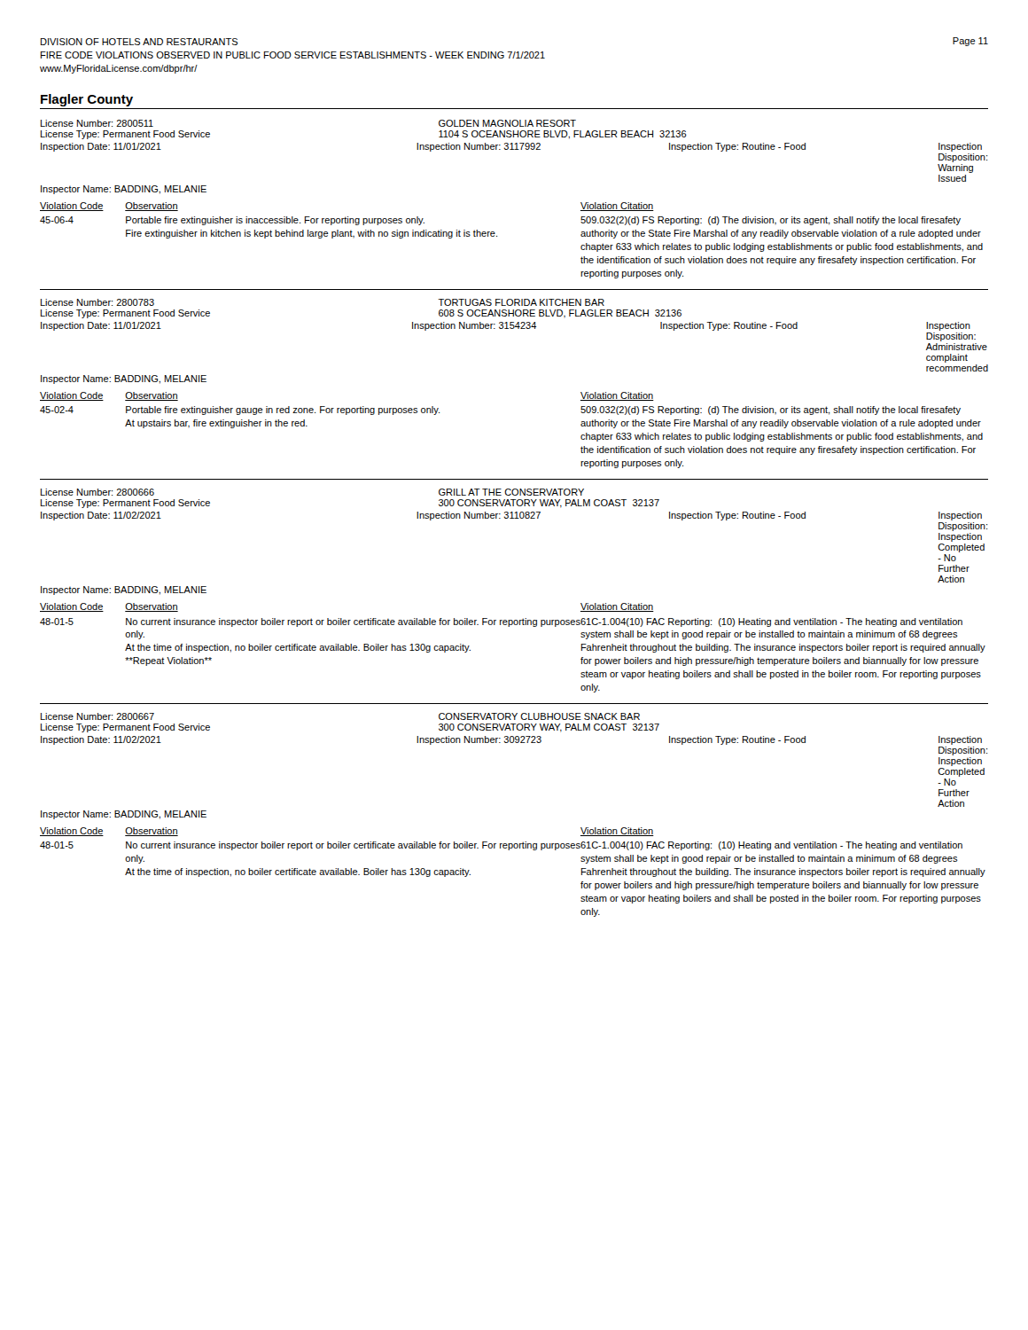Page 11
DIVISION OF HOTELS AND RESTAURANTS
FIRE CODE VIOLATIONS OBSERVED IN PUBLIC FOOD SERVICE ESTABLISHMENTS - WEEK ENDING 7/1/2021
www.MyFloridaLicense.com/dbpr/hr/
Flagler County
| License Number: 2800511 | GOLDEN MAGNOLIA RESORT |
| License Type: Permanent Food Service | 1104 S OCEANSHORE BLVD, FLAGLER BEACH 32136 |
| Inspection Date: 11/01/2021 | Inspection Number: 3117992 | Inspection Type: Routine - Food | Inspection Disposition: Warning Issued |
| Inspector Name: BADDING, MELANIE | |
| Violation Code | Observation | Violation Citation |
| 45-06-4 | Portable fire extinguisher is inaccessible. For reporting purposes only. Fire extinguisher in kitchen is kept behind large plant, with no sign indicating it is there. | 509.032(2)(d) FS Reporting: (d) The division, or its agent, shall notify the local firesafety authority or the State Fire Marshal of any readily observable violation of a rule adopted under chapter 633 which relates to public lodging establishments or public food establishments, and the identification of such violation does not require any firesafety inspection certification. For reporting purposes only. |
| License Number: 2800783 | TORTUGAS FLORIDA KITCHEN BAR |
| License Type: Permanent Food Service | 608 S OCEANSHORE BLVD, FLAGLER BEACH 32136 |
| Inspection Date: 11/01/2021 | Inspection Number: 3154234 | Inspection Type: Routine - Food | Inspection Disposition: Administrative complaint recommended |
| Inspector Name: BADDING, MELANIE | |
| Violation Code | Observation | Violation Citation |
| 45-02-4 | Portable fire extinguisher gauge in red zone. For reporting purposes only. At upstairs bar, fire extinguisher in the red. | 509.032(2)(d) FS Reporting: (d) The division, or its agent, shall notify the local firesafety authority or the State Fire Marshal of any readily observable violation of a rule adopted under chapter 633 which relates to public lodging establishments or public food establishments, and the identification of such violation does not require any firesafety inspection certification. For reporting purposes only. |
| License Number: 2800666 | GRILL AT THE CONSERVATORY |
| License Type: Permanent Food Service | 300 CONSERVATORY WAY, PALM COAST 32137 |
| Inspection Date: 11/02/2021 | Inspection Number: 3110827 | Inspection Type: Routine - Food | Inspection Disposition: Inspection Completed - No Further Action |
| Inspector Name: BADDING, MELANIE | |
| Violation Code | Observation | Violation Citation |
| 48-01-5 | No current insurance inspector boiler report or boiler certificate available for boiler. For reporting purposes only. At the time of inspection, no boiler certificate available. Boiler has 130g capacity. **Repeat Violation** | 61C-1.004(10) FAC Reporting: (10) Heating and ventilation - The heating and ventilation system shall be kept in good repair or be installed to maintain a minimum of 68 degrees Fahrenheit throughout the building. The insurance inspectors boiler report is required annually for power boilers and high pressure/high temperature boilers and biannually for low pressure steam or vapor heating boilers and shall be posted in the boiler room. For reporting purposes only. |
| License Number: 2800667 | CONSERVATORY CLUBHOUSE SNACK BAR |
| License Type: Permanent Food Service | 300 CONSERVATORY WAY, PALM COAST 32137 |
| Inspection Date: 11/02/2021 | Inspection Number: 3092723 | Inspection Type: Routine - Food | Inspection Disposition: Inspection Completed - No Further Action |
| Inspector Name: BADDING, MELANIE | |
| Violation Code | Observation | Violation Citation |
| 48-01-5 | No current insurance inspector boiler report or boiler certificate available for boiler. For reporting purposes only. At the time of inspection, no boiler certificate available. Boiler has 130g capacity. | 61C-1.004(10) FAC Reporting: (10) Heating and ventilation - The heating and ventilation system shall be kept in good repair or be installed to maintain a minimum of 68 degrees Fahrenheit throughout the building. The insurance inspectors boiler report is required annually for power boilers and high pressure/high temperature boilers and biannually for low pressure steam or vapor heating boilers and shall be posted in the boiler room. For reporting purposes only. |